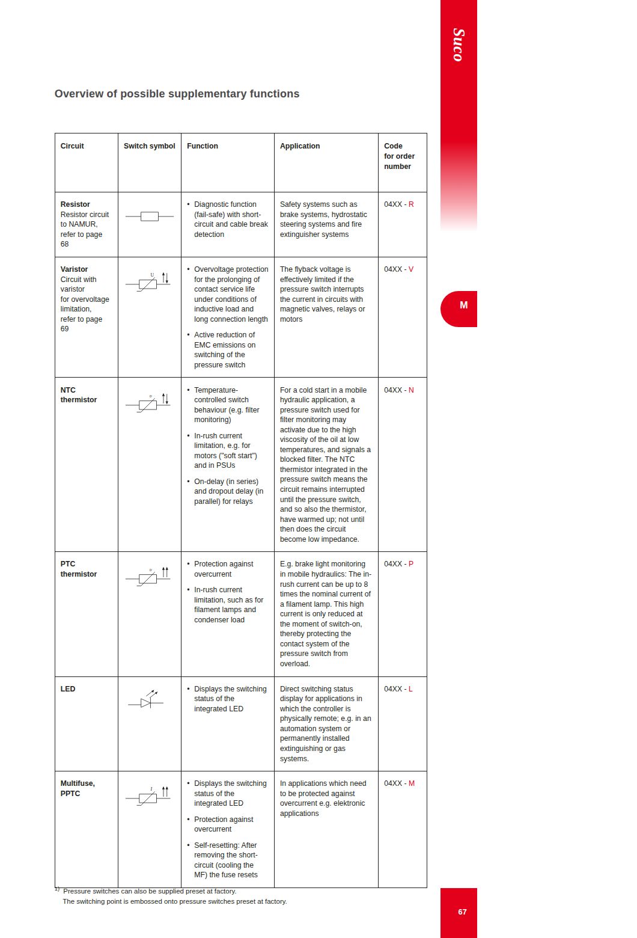Suco
M
67
Overview of possible supplementary functions
| Circuit | Switch symbol | Function | Application | Code for order number |
| --- | --- | --- | --- | --- |
| Resistor Resistor circuit to NAMUR, refer to page 68 | | Diagnostic function (fail-safe) with short-circuit and cable break detection | Safety systems such as brake systems, hydrostatic steering systems and fire extinguisher systems | 04XX - R |
| Varistor Circuit with varistor for overvoltage limitation, refer to page 69 | U | Overvoltage protection for the prolonging of contact service life under conditions of inductive load and long connection length Active reduction of EMC emissions on switching of the pressure switch | The flyback voltage is effectively limited if the pressure switch interrupts the current in circuits with magnetic valves, relays or motors | 04XX - V |
| NTC thermistor | υ | Temperature-controlled switch behaviour (e.g. filter monitoring) In-rush current limitation, e.g. for motors ("soft start") and in PSUs On-delay (in series) and dropout delay (in parallel) for relays | For a cold start in a mobile hydraulic application, a pressure switch used for filter monitoring may activate due to the high viscosity of the oil at low temperatures, and signals a blocked filter. The NTC thermistor integrated in the pressure switch means the circuit remains interrupted until the pressure switch, and so also the thermistor, have warmed up; not until then does the circuit become low impedance. | 04XX - N |
| PTC thermistor | υ | Protection against overcurrent In-rush current limitation, such as for filament lamps and condenser load | E.g. brake light monitoring in mobile hydraulics: The in-rush current can be up to 8 times the nominal current of a filament lamp. This high current is only reduced at the moment of switch-on, thereby protecting the contact system of the pressure switch from overload. | 04XX - P |
| LED | | Displays the switching status of the integrated LED | Direct switching status display for applications in which the controller is physically remote; e.g. in an automation system or permanently installed extinguishing or gas systems. | 04XX - L |
| Multifuse, PPTC | I | Displays the switching status of the integrated LED Protection against overcurrent Self-resetting: After removing the short-circuit (cooling the MF) the fuse resets | In applications which need to be protected against overcurrent e.g. elektronic applications | 04XX - M |
1) Pressure switches can also be supplied preset at factory. The switching point is embossed onto pressure switches preset at factory.